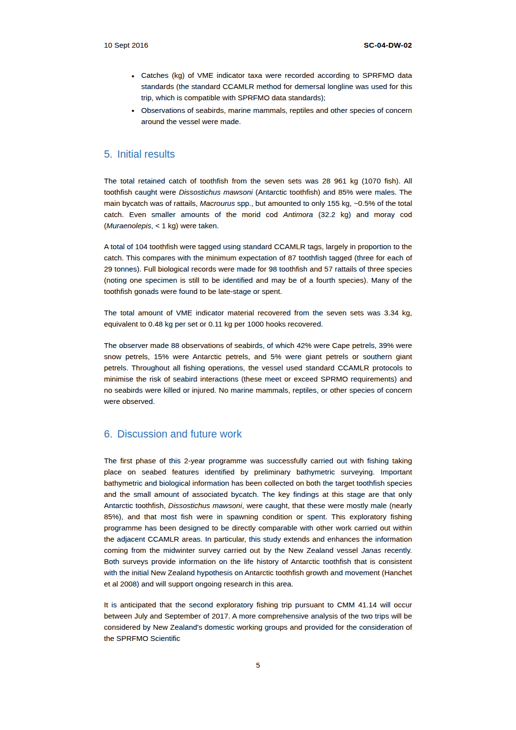10 Sept 2016
SC-04-DW-02
Catches (kg) of VME indicator taxa were recorded according to SPRFMO data standards (the standard CCAMLR method for demersal longline was used for this trip, which is compatible with SPRFMO data standards);
Observations of seabirds, marine mammals, reptiles and other species of concern around the vessel were made.
5. Initial results
The total retained catch of toothfish from the seven sets was 28 961 kg (1070 fish). All toothfish caught were Dissostichus mawsoni (Antarctic toothfish) and 85% were males. The main bycatch was of rattails, Macrourus spp., but amounted to only 155 kg, ~0.5% of the total catch. Even smaller amounts of the morid cod Antimora (32.2 kg) and moray cod (Muraenolepis, < 1 kg) were taken.
A total of 104 toothfish were tagged using standard CCAMLR tags, largely in proportion to the catch. This compares with the minimum expectation of 87 toothfish tagged (three for each of 29 tonnes). Full biological records were made for 98 toothfish and 57 rattails of three species (noting one specimen is still to be identified and may be of a fourth species). Many of the toothfish gonads were found to be late-stage or spent.
The total amount of VME indicator material recovered from the seven sets was 3.34 kg, equivalent to 0.48 kg per set or 0.11 kg per 1000 hooks recovered.
The observer made 88 observations of seabirds, of which 42% were Cape petrels, 39% were snow petrels, 15% were Antarctic petrels, and 5% were giant petrels or southern giant petrels. Throughout all fishing operations, the vessel used standard CCAMLR protocols to minimise the risk of seabird interactions (these meet or exceed SPRMO requirements) and no seabirds were killed or injured. No marine mammals, reptiles, or other species of concern were observed.
6. Discussion and future work
The first phase of this 2-year programme was successfully carried out with fishing taking place on seabed features identified by preliminary bathymetric surveying. Important bathymetric and biological information has been collected on both the target toothfish species and the small amount of associated bycatch. The key findings at this stage are that only Antarctic toothfish, Dissostichus mawsoni, were caught, that these were mostly male (nearly 85%), and that most fish were in spawning condition or spent. This exploratory fishing programme has been designed to be directly comparable with other work carried out within the adjacent CCAMLR areas. In particular, this study extends and enhances the information coming from the midwinter survey carried out by the New Zealand vessel Janas recently. Both surveys provide information on the life history of Antarctic toothfish that is consistent with the initial New Zealand hypothesis on Antarctic toothfish growth and movement (Hanchet et al 2008) and will support ongoing research in this area.
It is anticipated that the second exploratory fishing trip pursuant to CMM 41.14 will occur between July and September of 2017. A more comprehensive analysis of the two trips will be considered by New Zealand's domestic working groups and provided for the consideration of the SPRFMO Scientific
5